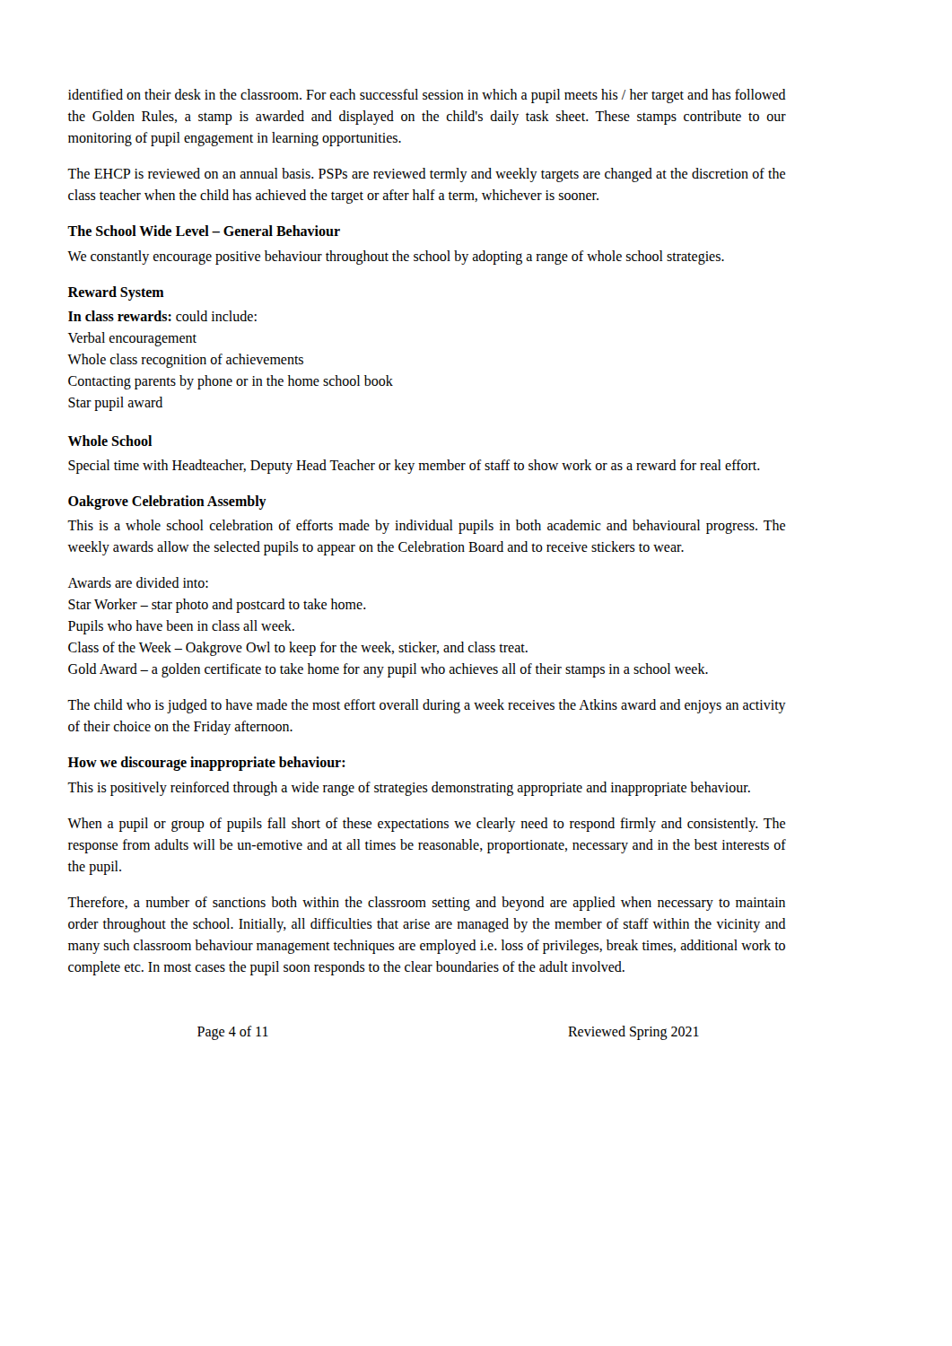identified on their desk in the classroom. For each successful session in which a pupil meets his / her target and has followed the Golden Rules, a stamp is awarded and displayed on the child's daily task sheet. These stamps contribute to our monitoring of pupil engagement in learning opportunities.
The EHCP is reviewed on an annual basis. PSPs are reviewed termly and weekly targets are changed at the discretion of the class teacher when the child has achieved the target or after half a term, whichever is sooner.
The School Wide Level – General Behaviour
We constantly encourage positive behaviour throughout the school by adopting a range of whole school strategies.
Reward System
In class rewards: could include:
Verbal encouragement
Whole class recognition of achievements
Contacting parents by phone or in the home school book
Star pupil award
Whole School
Special time with Headteacher, Deputy Head Teacher or key member of staff to show work or as a reward for real effort.
Oakgrove Celebration Assembly
This is a whole school celebration of efforts made by individual pupils in both academic and behavioural progress. The weekly awards allow the selected pupils to appear on the Celebration Board and to receive stickers to wear.
Awards are divided into:
Star Worker – star photo and postcard to take home.
Pupils who have been in class all week.
Class of the Week – Oakgrove Owl to keep for the week, sticker, and class treat.
Gold Award – a golden certificate to take home for any pupil who achieves all of their stamps in a school week.
The child who is judged to have made the most effort overall during a week receives the Atkins award and enjoys an activity of their choice on the Friday afternoon.
How we discourage inappropriate behaviour:
This is positively reinforced through a wide range of strategies demonstrating appropriate and inappropriate behaviour.
When a pupil or group of pupils fall short of these expectations we clearly need to respond firmly and consistently. The response from adults will be un-emotive and at all times be reasonable, proportionate, necessary and in the best interests of the pupil.
Therefore, a number of sanctions both within the classroom setting and beyond are applied when necessary to maintain order throughout the school. Initially, all difficulties that arise are managed by the member of staff within the vicinity and many such classroom behaviour management techniques are employed i.e. loss of privileges, break times, additional work to complete etc. In most cases the pupil soon responds to the clear boundaries of the adult involved.
Page 4 of 11 Reviewed Spring 2021